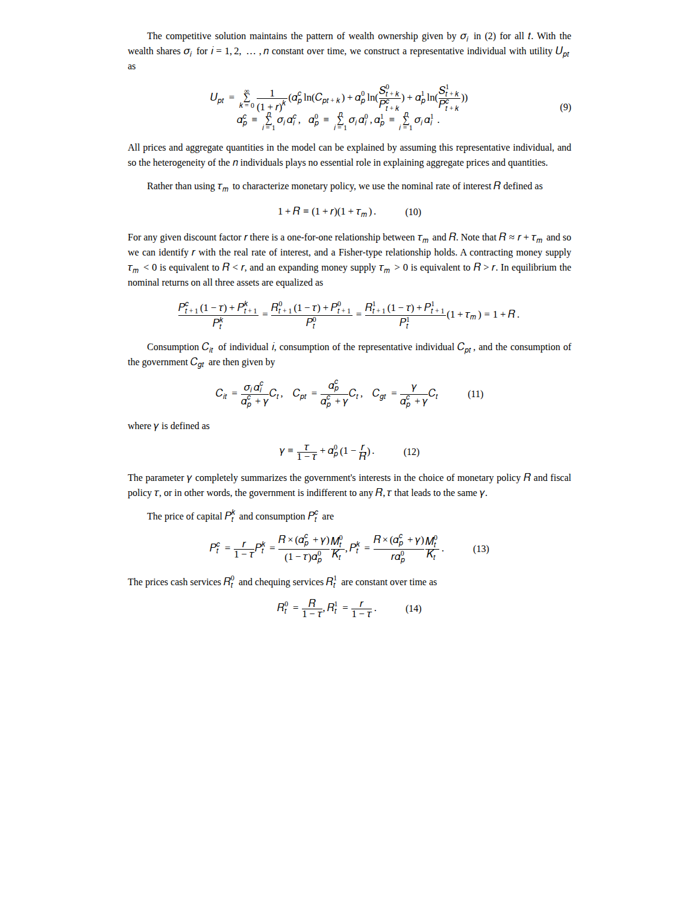The competitive solution maintains the pattern of wealth ownership given by σi in (2) for all t. With the wealth shares σi for i=1,2,…,n constant over time, we construct a representative individual with utility Upt as
Upt = ∑k=0∞ 1(1+r)k ( αpc ln (Cpt+k) + αp0 ln (St+k0Pt+kc) + αp1 ln (St+k1Pt+kc) ) αpc ≡ ∑i=1n σiαic , αp0 ≡ ∑i=1n σiαi0 , αp1 ≡ ∑i=1n σiαi1 .
(9)
All prices and aggregate quantities in the model can be explained by assuming this representative individual, and so the heterogeneity of the n individuals plays no essential role in explaining aggregate prices and quantities.
Rather than using τm to characterize monetary policy, we use the nominal rate of interest R defined as
1+R≡ (1+r) (1+τm) .
(10)
For any given discount factor r there is a one-for-one relationship between τm and R. Note that R≈r+τm and so we can identify r with the real rate of interest, and a Fisher-type relationship holds. A contracting money supply τm<0 is equivalent to R<r, and an expanding money supply τm>0 is equivalent to R>r. In equilibrium the nominal returns on all three assets are equalized as
Pt+1c(1−τ)+Pt+1k Ptk = Rt+10(1−τ)+Pt+10 Pt0 = Rt+11(1−τ)+Pt+11 Pt1 (1+τm) = 1+R.
Consumption Cit of individual i, consumption of the representative individual Cpt, and the consumption of the government Cgt are then given by
Cit = σiαic αpc+γ Ct , Cpt = αpc αpc+γ Ct , Cgt = γ αpc+γ Ct
(11)
where γ is defined as
γ ≡ τ1−τ + αp0 (1−rR) .
(12)
The parameter γ completely summarizes the government's interests in the choice of monetary policy R and fiscal policy τ, or in other words, the government is indifferent to any R,τ that leads to the same γ.
The price of capital Ptk and consumption Ptc are
Ptc = r1−τ Ptk = R×(αpc+γ) (1−τ)αp0 Mt0Kt , Ptk = R×(αpc+γ) rαp0 Mt0Kt .
(13)
The prices cash services Rt0 and chequing services Rt1 are constant over time as
Rt0 = R1−τ , Rt1 = r1−τ .
(14)